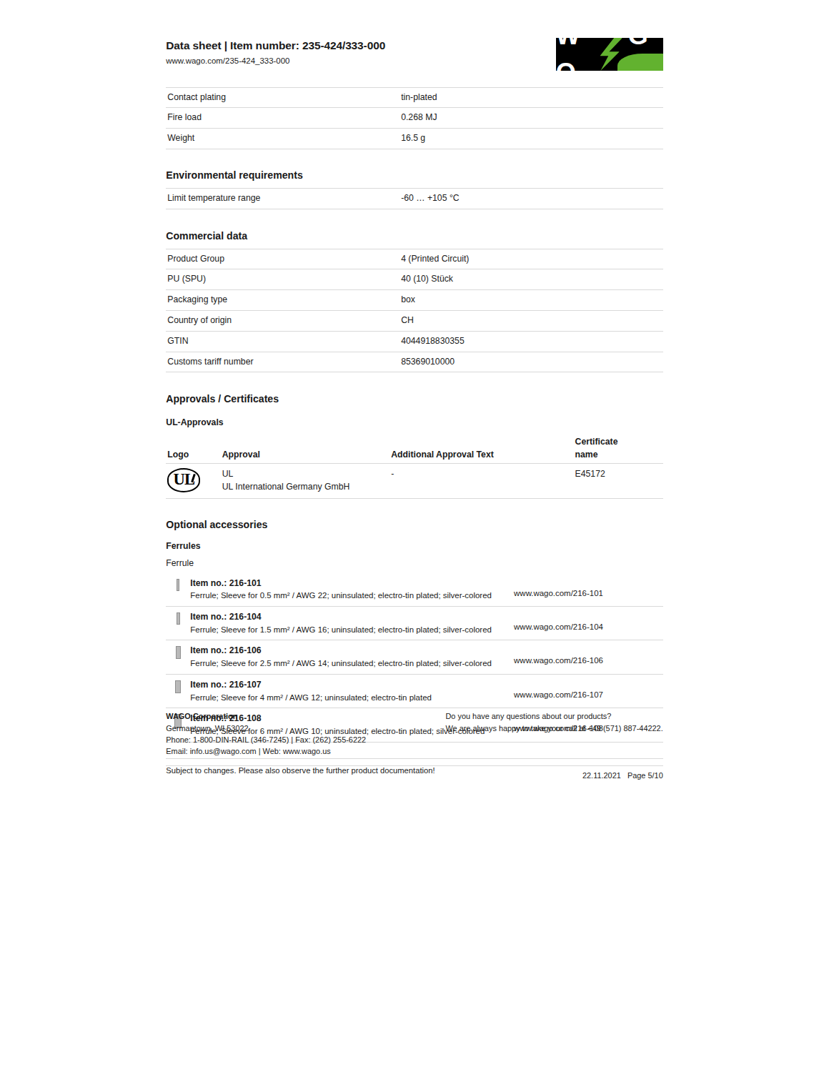Data sheet | Item number: 235-424/333-000
www.wago.com/235-424_333-000
W G O
| Contact plating | tin-plated |
| Fire load | 0.268 MJ |
| Weight | 16.5 g |
Environmental requirements
| Limit temperature range | -60 … +105 °C |
Commercial data
| Product Group | 4 (Printed Circuit) |
| PU (SPU) | 40 (10) Stück |
| Packaging type | box |
| Country of origin | CH |
| GTIN | 4044918830355 |
| Customs tariff number | 85369010000 |
Approvals / Certificates
UL-Approvals
| Logo | Approval | Additional Approval Text | Certificate name |
| --- | --- | --- | --- |
| UL | UL UL International Germany GmbH | - | E45172 |
Optional accessories
Ferrules
Ferrule
Item no.: 216-101
Ferrule; Sleeve for 0.5 mm² / AWG 22; uninsulated; electro-tin plated; silver-colored
www.wago.com/216-101
Item no.: 216-104
Ferrule; Sleeve for 1.5 mm² / AWG 16; uninsulated; electro-tin plated; silver-colored
www.wago.com/216-104
Item no.: 216-106
Ferrule; Sleeve for 2.5 mm² / AWG 14; uninsulated; electro-tin plated; silver-colored
www.wago.com/216-106
Item no.: 216-107
Ferrule; Sleeve for 4 mm² / AWG 12; uninsulated; electro-tin plated
www.wago.com/216-107
Item no.: 216-108
Ferrule; Sleeve for 6 mm² / AWG 10; uninsulated; electro-tin plated; silver-colored
www.wago.com/216-108
Subject to changes. Please also observe the further product documentation!
WAGO Corporation
Germantown, WI 53022
Phone: 1-800-DIN-RAIL (346-7245) | Fax: (262) 255-6222
Email: info.us@wago.com | Web: www.wago.us
Do you have any questions about our products?
We are always happy to take your call at +49 (571) 887-44222.
22.11.2021 Page 5/10